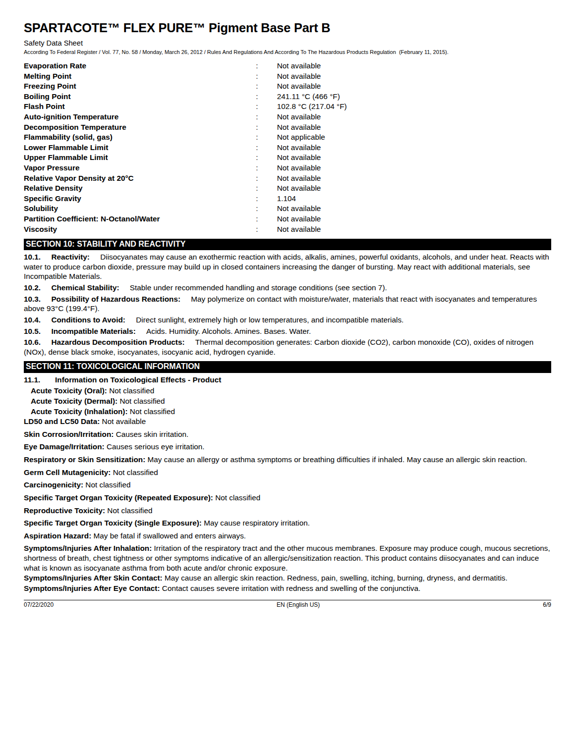SPARTACOTE™ FLEX PURE™ Pigment Base Part B
Safety Data Sheet
According To Federal Register / Vol. 77, No. 58 / Monday, March 26, 2012 / Rules And Regulations And According To The Hazardous Products Regulation (February 11, 2015).
| Evaporation Rate | : | Not available |
| Melting Point | : | Not available |
| Freezing Point | : | Not available |
| Boiling Point | : | 241.11 °C (466 °F) |
| Flash Point | : | 102.8 °C (217.04 °F) |
| Auto-ignition Temperature | : | Not available |
| Decomposition Temperature | : | Not available |
| Flammability (solid, gas) | : | Not applicable |
| Lower Flammable Limit | : | Not available |
| Upper Flammable Limit | : | Not available |
| Vapor Pressure | : | Not available |
| Relative Vapor Density at 20°C | : | Not available |
| Relative Density | : | Not available |
| Specific Gravity | : | 1.104 |
| Solubility | : | Not available |
| Partition Coefficient: N-Octanol/Water | : | Not available |
| Viscosity | : | Not available |
SECTION 10: STABILITY AND REACTIVITY
10.1. Reactivity: Diisocyanates may cause an exothermic reaction with acids, alkalis, amines, powerful oxidants, alcohols, and under heat. Reacts with water to produce carbon dioxide, pressure may build up in closed containers increasing the danger of bursting. May react with additional materials, see Incompatible Materials.
10.2. Chemical Stability: Stable under recommended handling and storage conditions (see section 7).
10.3. Possibility of Hazardous Reactions: May polymerize on contact with moisture/water, materials that react with isocyanates and temperatures above 93°C (199.4°F).
10.4. Conditions to Avoid: Direct sunlight, extremely high or low temperatures, and incompatible materials.
10.5. Incompatible Materials: Acids. Humidity. Alcohols. Amines. Bases. Water.
10.6. Hazardous Decomposition Products: Thermal decomposition generates: Carbon dioxide (CO2), carbon monoxide (CO), oxides of nitrogen (NOx), dense black smoke, isocyanates, isocyanic acid, hydrogen cyanide.
SECTION 11: TOXICOLOGICAL INFORMATION
11.1. Information on Toxicological Effects - Product
Acute Toxicity (Oral): Not classified
Acute Toxicity (Dermal): Not classified
Acute Toxicity (Inhalation): Not classified
LD50 and LC50 Data: Not available
Skin Corrosion/Irritation: Causes skin irritation.
Eye Damage/Irritation: Causes serious eye irritation.
Respiratory or Skin Sensitization: May cause an allergy or asthma symptoms or breathing difficulties if inhaled. May cause an allergic skin reaction.
Germ Cell Mutagenicity: Not classified
Carcinogenicity: Not classified
Specific Target Organ Toxicity (Repeated Exposure): Not classified
Reproductive Toxicity: Not classified
Specific Target Organ Toxicity (Single Exposure): May cause respiratory irritation.
Aspiration Hazard: May be fatal if swallowed and enters airways.
Symptoms/Injuries After Inhalation: Irritation of the respiratory tract and the other mucous membranes. Exposure may produce cough, mucous secretions, shortness of breath, chest tightness or other symptoms indicative of an allergic/sensitization reaction. This product contains diisocyanates and can induce what is known as isocyanate asthma from both acute and/or chronic exposure.
Symptoms/Injuries After Skin Contact: May cause an allergic skin reaction. Redness, pain, swelling, itching, burning, dryness, and dermatitis.
Symptoms/Injuries After Eye Contact: Contact causes severe irritation with redness and swelling of the conjunctiva.
07/22/2020 EN (English US) 6/9